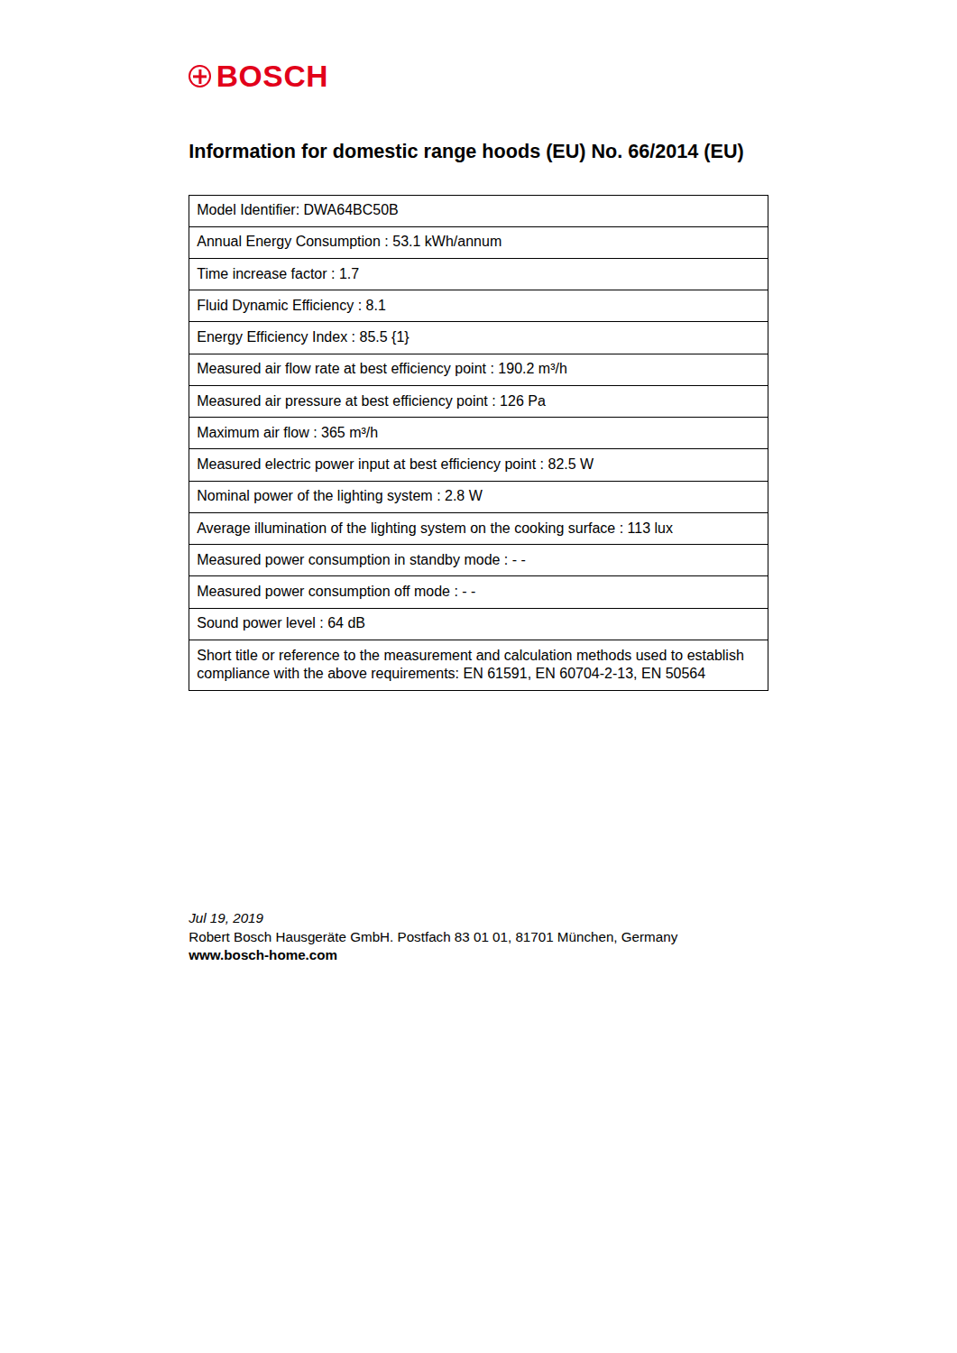BOSCH
Information for domestic range hoods (EU) No. 66/2014 (EU)
| Model Identifier: DWA64BC50B |
| Annual Energy Consumption : 53.1 kWh/annum |
| Time increase factor : 1.7 |
| Fluid Dynamic Efficiency : 8.1 |
| Energy Efficiency Index : 85.5 {1} |
| Measured air flow rate at best efficiency point : 190.2 m³/h |
| Measured air pressure at best efficiency point : 126 Pa |
| Maximum air flow : 365 m³/h |
| Measured electric power input at best efficiency point : 82.5 W |
| Nominal power of the lighting system : 2.8 W |
| Average illumination of the lighting system on the cooking surface : 113 lux |
| Measured power consumption in standby mode : - - |
| Measured power consumption off mode : - - |
| Sound power level : 64 dB |
| Short title or reference to the measurement and calculation methods used to establish compliance with the above requirements: EN 61591, EN 60704-2-13, EN 50564 |
Jul 19, 2019
Robert Bosch Hausgeräte GmbH. Postfach 83 01 01, 81701 München, Germany
www.bosch-home.com